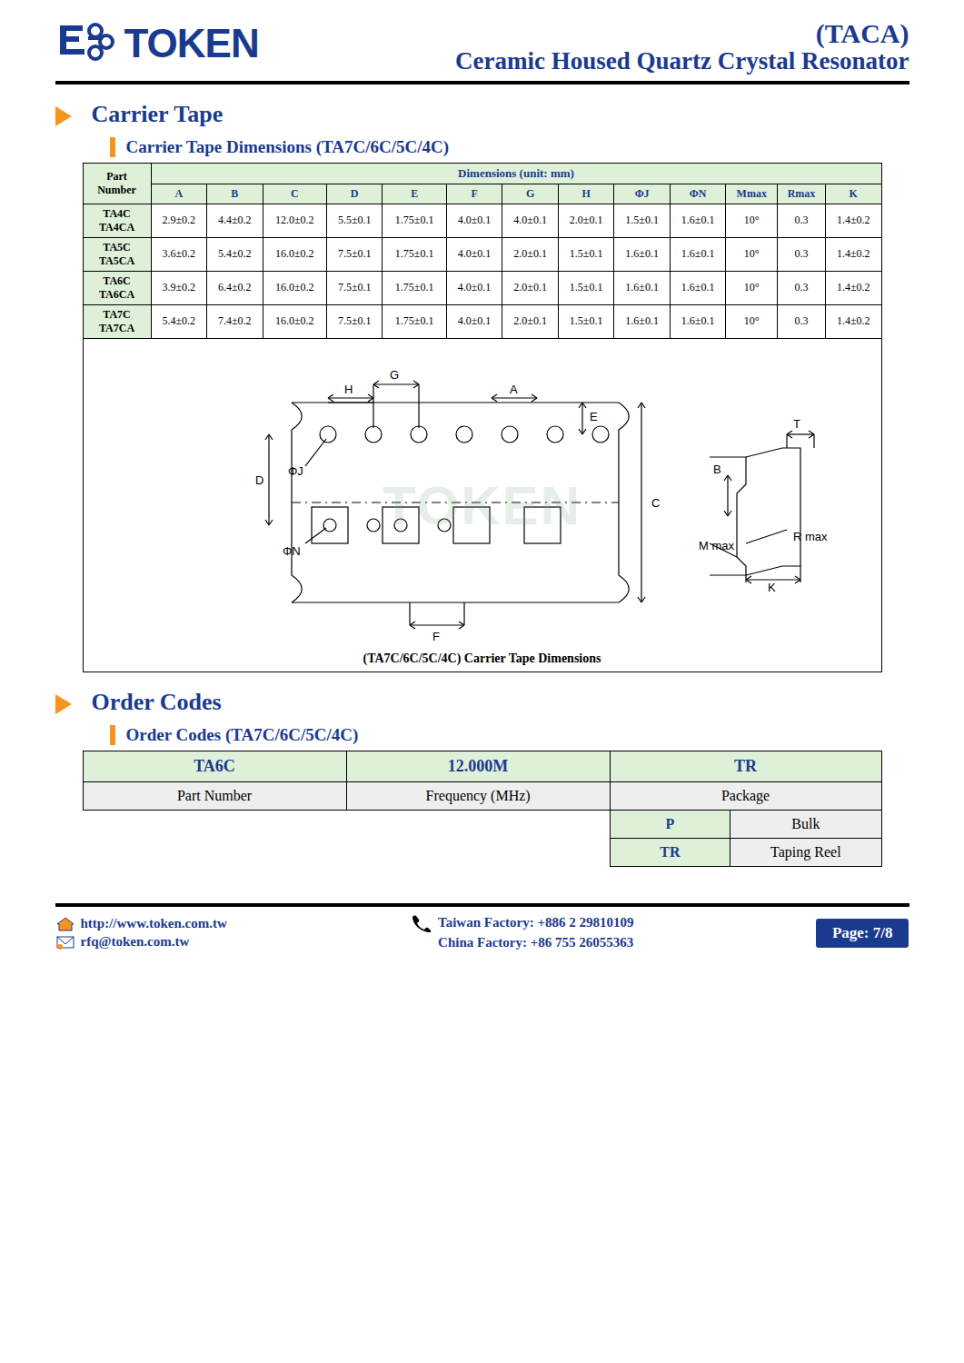TOKEN
(TACA)
Ceramic Housed Quartz Crystal Resonator
Carrier Tape
Carrier Tape Dimensions (TA7C/6C/5C/4C)
| Part Number | Dimensions (unit: mm) |
| --- | --- |
| A | B | C | D | E | F | G | H | ΦJ | ΦN | Mmax | Rmax | K |
| TA4C TA4CA | 2.9±0.2 | 4.4±0.2 | 12.0±0.2 | 5.5±0.1 | 1.75±0.1 | 4.0±0.1 | 4.0±0.1 | 2.0±0.1 | 1.5±0.1 | 1.6±0.1 | 10° | 0.3 | 1.4±0.2 |
| TA5C TA5CA | 3.6±0.2 | 5.4±0.2 | 16.0±0.2 | 7.5±0.1 | 1.75±0.1 | 4.0±0.1 | 2.0±0.1 | 1.5±0.1 | 1.6±0.1 | 1.6±0.1 | 10° | 0.3 | 1.4±0.2 |
| TA6C TA6CA | 3.9±0.2 | 6.4±0.2 | 16.0±0.2 | 7.5±0.1 | 1.75±0.1 | 4.0±0.1 | 2.0±0.1 | 1.5±0.1 | 1.6±0.1 | 1.6±0.1 | 10° | 0.3 | 1.4±0.2 |
| TA7C TA7CA | 5.4±0.2 | 7.4±0.2 | 16.0±0.2 | 7.5±0.1 | 1.75±0.1 | 4.0±0.1 | 2.0±0.1 | 1.5±0.1 | 1.6±0.1 | 1.6±0.1 | 10° | 0.3 | 1.4±0.2 |
TOKEN
G H A E D C F ΦJ ΦN T B M max R max K
(TA7C/6C/5C/4C) Carrier Tape Dimensions
Order Codes
Order Codes (TA7C/6C/5C/4C)
| TA6C | 12.000M | TR |
| Part Number | Frequency (MHz) | Package |
| | | P | Bulk |
| | | TR | Taping Reel |
http://www.token.com.tw
rfq@token.com.tw
Taiwan Factory: +886 2 29810109
China Factory: +86 755 26055363
Page: 7/8